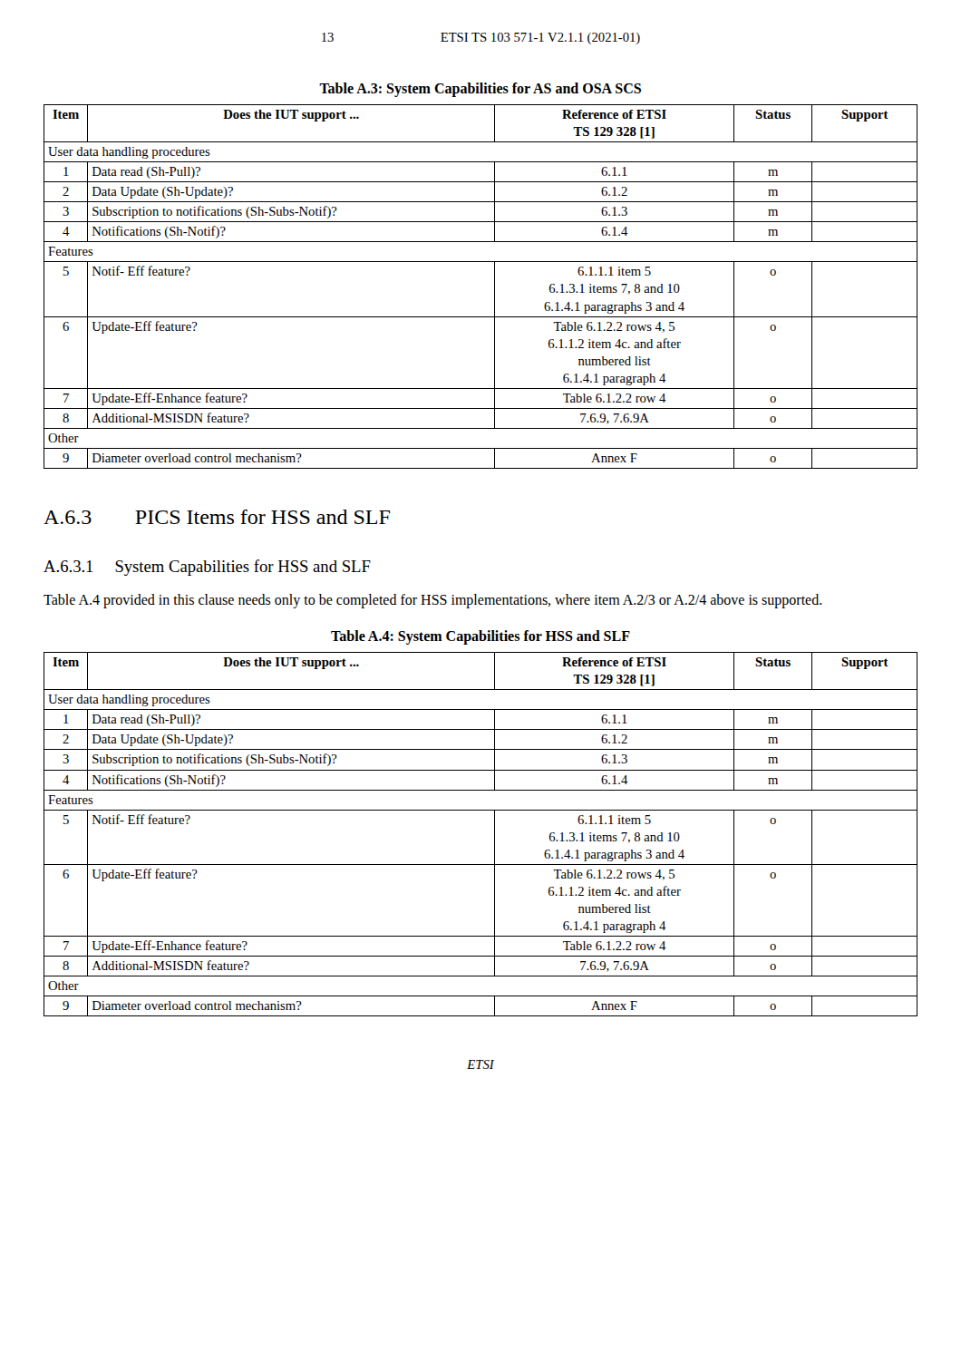13 ETSI TS 103 571-1 V2.1.1 (2021-01)
Table A.3: System Capabilities for AS and OSA SCS
| Item | Does the IUT support ... | Reference of ETSI TS 129 328 [1] | Status | Support |
| --- | --- | --- | --- | --- |
| User data handling procedures |
| 1 | Data read (Sh-Pull)? | 6.1.1 | m | |
| 2 | Data Update (Sh-Update)? | 6.1.2 | m | |
| 3 | Subscription to notifications (Sh-Subs-Notif)? | 6.1.3 | m | |
| 4 | Notifications (Sh-Notif)? | 6.1.4 | m | |
| Features |
| 5 | Notif- Eff feature? | 6.1.1.1 item 5 6.1.3.1 items 7, 8 and 10 6.1.4.1 paragraphs 3 and 4 | o | |
| 6 | Update-Eff feature? | Table 6.1.2.2 rows 4, 5 6.1.1.2 item 4c. and after numbered list 6.1.4.1 paragraph 4 | o | |
| 7 | Update-Eff-Enhance feature? | Table 6.1.2.2 row 4 | o | |
| 8 | Additional-MSISDN feature? | 7.6.9, 7.6.9A | o | |
| Other |
| 9 | Diameter overload control mechanism? | Annex F | o | |
A.6.3 PICS Items for HSS and SLF
A.6.3.1 System Capabilities for HSS and SLF
Table A.4 provided in this clause needs only to be completed for HSS implementations, where item A.2/3 or A.2/4 above is supported.
Table A.4: System Capabilities for HSS and SLF
| Item | Does the IUT support ... | Reference of ETSI TS 129 328 [1] | Status | Support |
| --- | --- | --- | --- | --- |
| User data handling procedures |
| 1 | Data read (Sh-Pull)? | 6.1.1 | m | |
| 2 | Data Update (Sh-Update)? | 6.1.2 | m | |
| 3 | Subscription to notifications (Sh-Subs-Notif)? | 6.1.3 | m | |
| 4 | Notifications (Sh-Notif)? | 6.1.4 | m | |
| Features |
| 5 | Notif- Eff feature? | 6.1.1.1 item 5 6.1.3.1 items 7, 8 and 10 6.1.4.1 paragraphs 3 and 4 | o | |
| 6 | Update-Eff feature? | Table 6.1.2.2 rows 4, 5 6.1.1.2 item 4c. and after numbered list 6.1.4.1 paragraph 4 | o | |
| 7 | Update-Eff-Enhance feature? | Table 6.1.2.2 row 4 | o | |
| 8 | Additional-MSISDN feature? | 7.6.9, 7.6.9A | o | |
| Other |
| 9 | Diameter overload control mechanism? | Annex F | o | |
ETSI